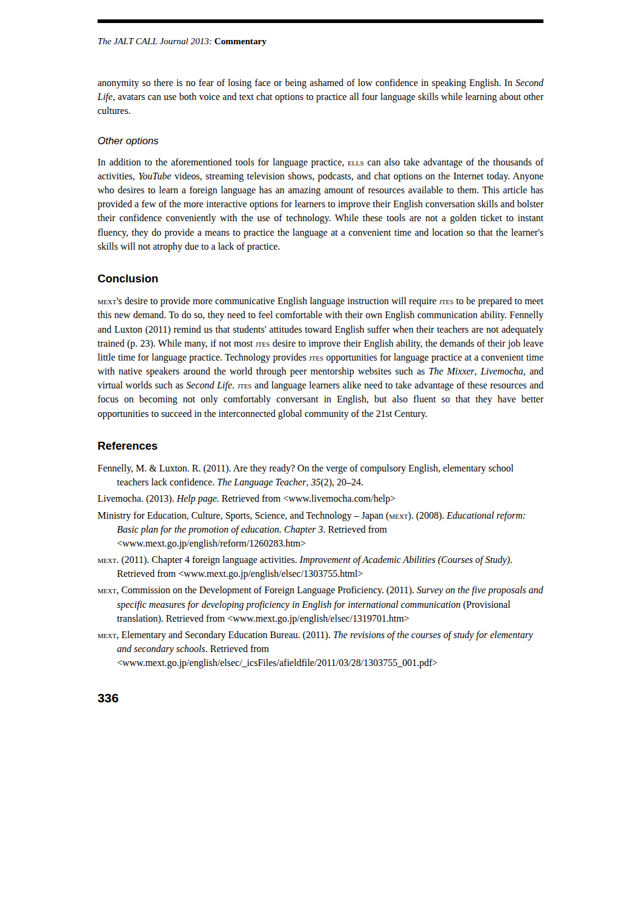The JALT CALL Journal 2013: Commentary
anonymity so there is no fear of losing face or being ashamed of low confidence in speaking English. In Second Life, avatars can use both voice and text chat options to practice all four language skills while learning about other cultures.
Other options
In addition to the aforementioned tools for language practice, ells can also take advantage of the thousands of activities, YouTube videos, streaming television shows, podcasts, and chat options on the Internet today. Anyone who desires to learn a foreign language has an amazing amount of resources available to them. This article has provided a few of the more interactive options for learners to improve their English conversation skills and bolster their confidence conveniently with the use of technology. While these tools are not a golden ticket to instant fluency, they do provide a means to practice the language at a convenient time and location so that the learner's skills will not atrophy due to a lack of practice.
Conclusion
mext's desire to provide more communicative English language instruction will require jtes to be prepared to meet this new demand. To do so, they need to feel comfortable with their own English communication ability. Fennelly and Luxton (2011) remind us that students' attitudes toward English suffer when their teachers are not adequately trained (p. 23). While many, if not most jtes desire to improve their English ability, the demands of their job leave little time for language practice. Technology provides jtes opportunities for language practice at a convenient time with native speakers around the world through peer mentorship websites such as The Mixxer, Livemocha, and virtual worlds such as Second Life. jtes and language learners alike need to take advantage of these resources and focus on becoming not only comfortably conversant in English, but also fluent so that they have better opportunities to succeed in the interconnected global community of the 21st Century.
References
Fennelly, M. & Luxton. R. (2011). Are they ready? On the verge of compulsory English, elementary school teachers lack confidence. The Language Teacher, 35(2), 20–24.
Livemocha. (2013). Help page. Retrieved from <www.livemocha.com/help>
Ministry for Education, Culture, Sports, Science, and Technology – Japan (mext). (2008). Educational reform: Basic plan for the promotion of education. Chapter 3. Retrieved from <www.mext.go.jp/english/reform/1260283.htm>
mext. (2011). Chapter 4 foreign language activities. Improvement of Academic Abilities (Courses of Study). Retrieved from <www.mext.go.jp/english/elsec/1303755.html>
mext, Commission on the Development of Foreign Language Proficiency. (2011). Survey on the five proposals and specific measures for developing proficiency in English for international communication (Provisional translation). Retrieved from <www.mext.go.jp/english/elsec/1319701.htm>
mext, Elementary and Secondary Education Bureau. (2011). The revisions of the courses of study for elementary and secondary schools. Retrieved from <www.mext.go.jp/english/elsec/_icsFiles/afieldfile/2011/03/28/1303755_001.pdf>
336